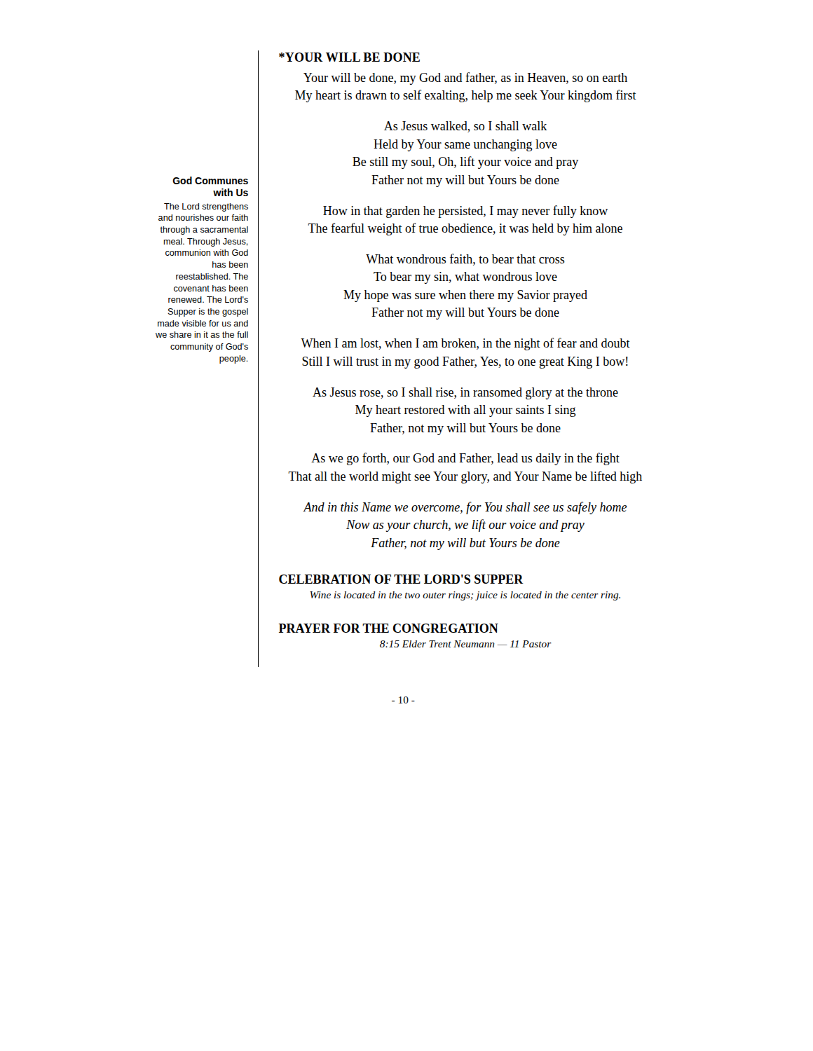God Communes with Us
The Lord strengthens and nourishes our faith through a sacramental meal. Through Jesus, communion with God has been reestablished. The covenant has been renewed. The Lord's Supper is the gospel made visible for us and we share in it as the full community of God's people.
*YOUR WILL BE DONE
Your will be done, my God and father, as in Heaven, so on earth
My heart is drawn to self exalting, help me seek Your kingdom first
As Jesus walked, so I shall walk
Held by Your same unchanging love
Be still my soul, Oh, lift your voice and pray
Father not my will but Yours be done
How in that garden he persisted, I may never fully know
The fearful weight of true obedience, it was held by him alone
What wondrous faith, to bear that cross
To bear my sin, what wondrous love
My hope was sure when there my Savior prayed
Father not my will but Yours be done
When I am lost, when I am broken, in the night of fear and doubt
Still I will trust in my good Father, Yes, to one great King I bow!
As Jesus rose, so I shall rise, in ransomed glory at the throne
My heart restored with all your saints I sing
Father, not my will but Yours be done
As we go forth, our God and Father, lead us daily in the fight
That all the world might see Your glory, and Your Name be lifted high
And in this Name we overcome, for You shall see us safely home
Now as your church, we lift our voice and pray
Father, not my will but Yours be done
CELEBRATION OF THE LORD'S SUPPER
Wine is located in the two outer rings; juice is located in the center ring.
PRAYER FOR THE CONGREGATION
8:15 Elder Trent Neumann — 11 Pastor
- 10 -